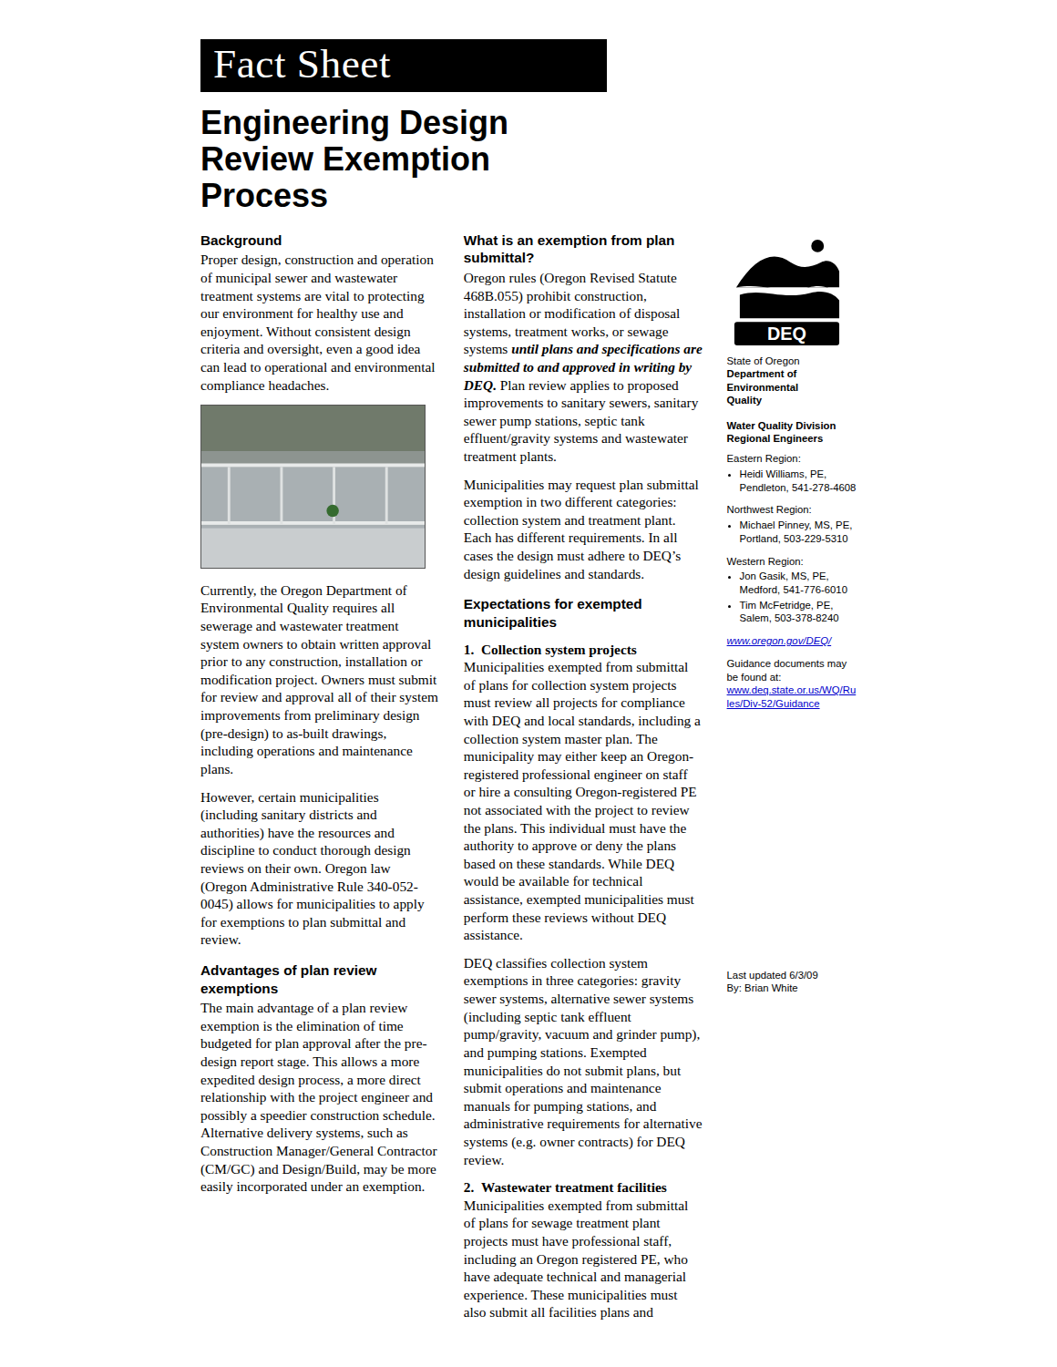Fact Sheet
Engineering Design Review Exemption Process
Background
Proper design, construction and operation of municipal sewer and wastewater treatment systems are vital to protecting our environment for healthy use and enjoyment. Without consistent design criteria and oversight, even a good idea can lead to operational and environmental compliance headaches.
Currently, the Oregon Department of Environmental Quality requires all sewerage and wastewater treatment system owners to obtain written approval prior to any construction, installation or modification project. Owners must submit for review and approval all of their system improvements from preliminary design (pre-design) to as-built drawings, including operations and maintenance plans.
However, certain municipalities (including sanitary districts and authorities) have the resources and discipline to conduct thorough design reviews on their own. Oregon law (Oregon Administrative Rule 340-052-0045) allows for municipalities to apply for exemptions to plan submittal and review.
Advantages of plan review exemptions
The main advantage of a plan review exemption is the elimination of time budgeted for plan approval after the pre-design report stage. This allows a more expedited design process, a more direct relationship with the project engineer and possibly a speedier construction schedule. Alternative delivery systems, such as Construction Manager/General Contractor (CM/GC) and Design/Build, may be more easily incorporated under an exemption.
What is an exemption from plan submittal?
Oregon rules (Oregon Revised Statute 468B.055) prohibit construction, installation or modification of disposal systems, treatment works, or sewage systems until plans and specifications are submitted to and approved in writing by DEQ. Plan review applies to proposed improvements to sanitary sewers, sanitary sewer pump stations, septic tank effluent/gravity systems and wastewater treatment plants.
Municipalities may request plan submittal exemption in two different categories: collection system and treatment plant. Each has different requirements. In all cases the design must adhere to DEQ’s design guidelines and standards.
Expectations for exempted municipalities
1. Collection system projects
Municipalities exempted from submittal of plans for collection system projects must review all projects for compliance with DEQ and local standards, including a collection system master plan. The municipality may either keep an Oregon-registered professional engineer on staff or hire a consulting Oregon-registered PE not associated with the project to review the plans. This individual must have the authority to approve or deny the plans based on these standards. While DEQ would be available for technical assistance, exempted municipalities must perform these reviews without DEQ assistance.
DEQ classifies collection system exemptions in three categories: gravity sewer systems, alternative sewer systems (including septic tank effluent pump/gravity, vacuum and grinder pump), and pumping stations. Exempted municipalities do not submit plans, but submit operations and maintenance manuals for pumping stations, and administrative requirements for alternative systems (e.g. owner contracts) for DEQ review.
2. Wastewater treatment facilities
Municipalities exempted from submittal of plans for sewage treatment plant projects must have professional staff, including an Oregon registered PE, who have adequate technical and managerial experience. These municipalities must also submit all facilities plans and
State of Oregon
Department of
Environmental
Quality
Water Quality Division
Regional Engineers
Eastern Region:
Heidi Williams, PE, Pendleton, 541-278-4608
Northwest Region:
Michael Pinney, MS, PE, Portland, 503-229-5310
Western Region:
Jon Gasik, MS, PE, Medford, 541-776-6010
Tim McFetridge, PE, Salem, 503-378-8240
www.oregon.gov/DEQ/
Guidance documents may be found at:
www.deq.state.or.us/WQ/Rules/Div-52/Guidance
Last updated 6/3/09
By: Brian White